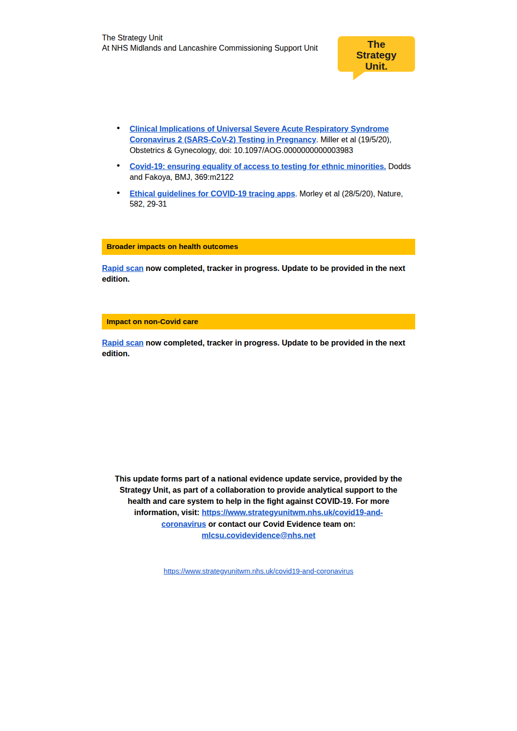The Strategy Unit
At NHS Midlands and Lancashire Commissioning Support Unit
The Strategy Unit.
Clinical Implications of Universal Severe Acute Respiratory Syndrome Coronavirus 2 (SARS-CoV-2) Testing in Pregnancy. Miller et al (19/5/20), Obstetrics & Gynecology, doi: 10.1097/AOG.0000000000003983
Covid-19: ensuring equality of access to testing for ethnic minorities. Dodds and Fakoya, BMJ, 369:m2122
Ethical guidelines for COVID-19 tracing apps. Morley et al (28/5/20), Nature, 582, 29-31
Broader impacts on health outcomes
Rapid scan now completed, tracker in progress. Update to be provided in the next edition.
Impact on non-Covid care
Rapid scan now completed, tracker in progress. Update to be provided in the next edition.
This update forms part of a national evidence update service, provided by the Strategy Unit, as part of a collaboration to provide analytical support to the health and care system to help in the fight against COVID-19. For more information, visit: https://www.strategyunitwm.nhs.uk/covid19-and-coronavirus or contact our Covid Evidence team on: mlcsu.covidevidence@nhs.net
https://www.strategyunitwm.nhs.uk/covid19-and-coronavirus